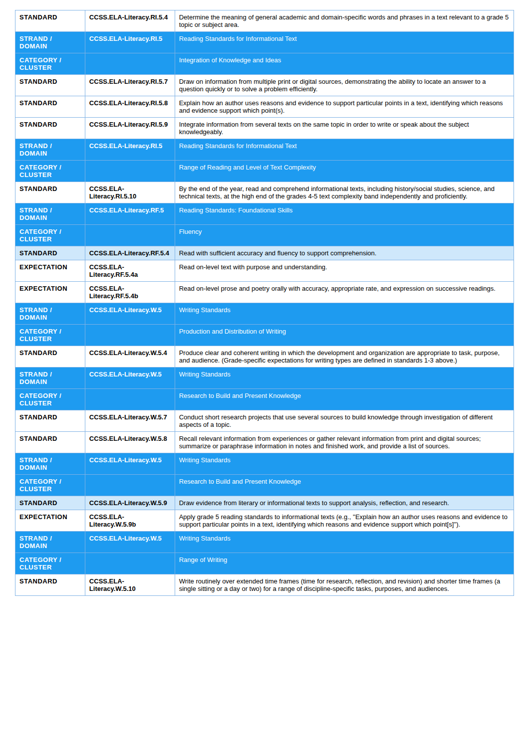| STANDARD | CCSS.ELA-Literacy.RI.5.4 | Determine the meaning of general academic and domain-specific words and phrases in a text relevant to a grade 5 topic or subject area. |
| STRAND / DOMAIN | CCSS.ELA-Literacy.RI.5 | Reading Standards for Informational Text |
| CATEGORY / CLUSTER | | Integration of Knowledge and Ideas |
| STANDARD | CCSS.ELA-Literacy.RI.5.7 | Draw on information from multiple print or digital sources, demonstrating the ability to locate an answer to a question quickly or to solve a problem efficiently. |
| STANDARD | CCSS.ELA-Literacy.RI.5.8 | Explain how an author uses reasons and evidence to support particular points in a text, identifying which reasons and evidence support which point(s). |
| STANDARD | CCSS.ELA-Literacy.RI.5.9 | Integrate information from several texts on the same topic in order to write or speak about the subject knowledgeably. |
| STRAND / DOMAIN | CCSS.ELA-Literacy.RI.5 | Reading Standards for Informational Text |
| CATEGORY / CLUSTER | | Range of Reading and Level of Text Complexity |
| STANDARD | CCSS.ELA-Literacy.RI.5.10 | By the end of the year, read and comprehend informational texts, including history/social studies, science, and technical texts, at the high end of the grades 4-5 text complexity band independently and proficiently. |
| STRAND / DOMAIN | CCSS.ELA-Literacy.RF.5 | Reading Standards: Foundational Skills |
| CATEGORY / CLUSTER | | Fluency |
| STANDARD | CCSS.ELA-Literacy.RF.5.4 | Read with sufficient accuracy and fluency to support comprehension. |
| EXPECTATION | CCSS.ELA-Literacy.RF.5.4a | Read on-level text with purpose and understanding. |
| EXPECTATION | CCSS.ELA-Literacy.RF.5.4b | Read on-level prose and poetry orally with accuracy, appropriate rate, and expression on successive readings. |
| STRAND / DOMAIN | CCSS.ELA-Literacy.W.5 | Writing Standards |
| CATEGORY / CLUSTER | | Production and Distribution of Writing |
| STANDARD | CCSS.ELA-Literacy.W.5.4 | Produce clear and coherent writing in which the development and organization are appropriate to task, purpose, and audience. (Grade-specific expectations for writing types are defined in standards 1-3 above.) |
| STRAND / DOMAIN | CCSS.ELA-Literacy.W.5 | Writing Standards |
| CATEGORY / CLUSTER | | Research to Build and Present Knowledge |
| STANDARD | CCSS.ELA-Literacy.W.5.7 | Conduct short research projects that use several sources to build knowledge through investigation of different aspects of a topic. |
| STANDARD | CCSS.ELA-Literacy.W.5.8 | Recall relevant information from experiences or gather relevant information from print and digital sources; summarize or paraphrase information in notes and finished work, and provide a list of sources. |
| STRAND / DOMAIN | CCSS.ELA-Literacy.W.5 | Writing Standards |
| CATEGORY / CLUSTER | | Research to Build and Present Knowledge |
| STANDARD | CCSS.ELA-Literacy.W.5.9 | Draw evidence from literary or informational texts to support analysis, reflection, and research. |
| EXPECTATION | CCSS.ELA-Literacy.W.5.9b | Apply grade 5 reading standards to informational texts (e.g., ''Explain how an author uses reasons and evidence to support particular points in a text, identifying which reasons and evidence support which point[s]''). |
| STRAND / DOMAIN | CCSS.ELA-Literacy.W.5 | Writing Standards |
| CATEGORY / CLUSTER | | Range of Writing |
| STANDARD | CCSS.ELA-Literacy.W.5.10 | Write routinely over extended time frames (time for research, reflection, and revision) and shorter time frames (a single sitting or a day or two) for a range of discipline-specific tasks, purposes, and audiences. |